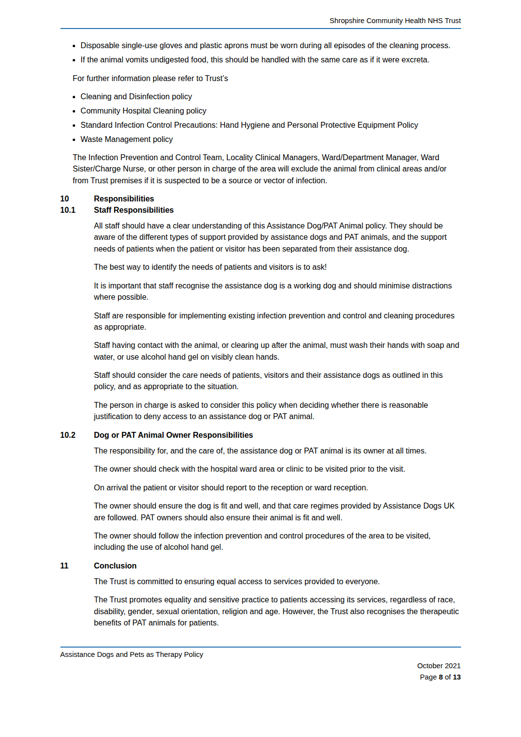Shropshire Community Health NHS Trust
Disposable single-use gloves and plastic aprons must be worn during all episodes of the cleaning process.
If the animal vomits undigested food, this should be handled with the same care as if it were excreta.
For further information please refer to Trust’s
Cleaning and Disinfection policy
Community Hospital Cleaning policy
Standard Infection Control Precautions: Hand Hygiene and Personal Protective Equipment Policy
Waste Management policy
The Infection Prevention and Control Team, Locality Clinical Managers, Ward/Department Manager, Ward Sister/Charge Nurse, or other person in charge of the area will exclude the animal from clinical areas and/or from Trust premises if it is suspected to be a source or vector of infection.
10 Responsibilities
10.1 Staff Responsibilities
All staff should have a clear understanding of this Assistance Dog/PAT Animal policy. They should be aware of the different types of support provided by assistance dogs and PAT animals, and the support needs of patients when the patient or visitor has been separated from their assistance dog.
The best way to identify the needs of patients and visitors is to ask!
It is important that staff recognise the assistance dog is a working dog and should minimise distractions where possible.
Staff are responsible for implementing existing infection prevention and control and cleaning procedures as appropriate.
Staff having contact with the animal, or clearing up after the animal, must wash their hands with soap and water, or use alcohol hand gel on visibly clean hands.
Staff should consider the care needs of patients, visitors and their assistance dogs as outlined in this policy, and as appropriate to the situation.
The person in charge is asked to consider this policy when deciding whether there is reasonable justification to deny access to an assistance dog or PAT animal.
10.2 Dog or PAT Animal Owner Responsibilities
The responsibility for, and the care of, the assistance dog or PAT animal is its owner at all times.
The owner should check with the hospital ward area or clinic to be visited prior to the visit.
On arrival the patient or visitor should report to the reception or ward reception.
The owner should ensure the dog is fit and well, and that care regimes provided by Assistance Dogs UK are followed. PAT owners should also ensure their animal is fit and well.
The owner should follow the infection prevention and control procedures of the area to be visited, including the use of alcohol hand gel.
11 Conclusion
The Trust is committed to ensuring equal access to services provided to everyone.
The Trust promotes equality and sensitive practice to patients accessing its services, regardless of race, disability, gender, sexual orientation, religion and age. However, the Trust also recognises the therapeutic benefits of PAT animals for patients.
Assistance Dogs and Pets as Therapy Policy
October 2021
Page 8 of 13